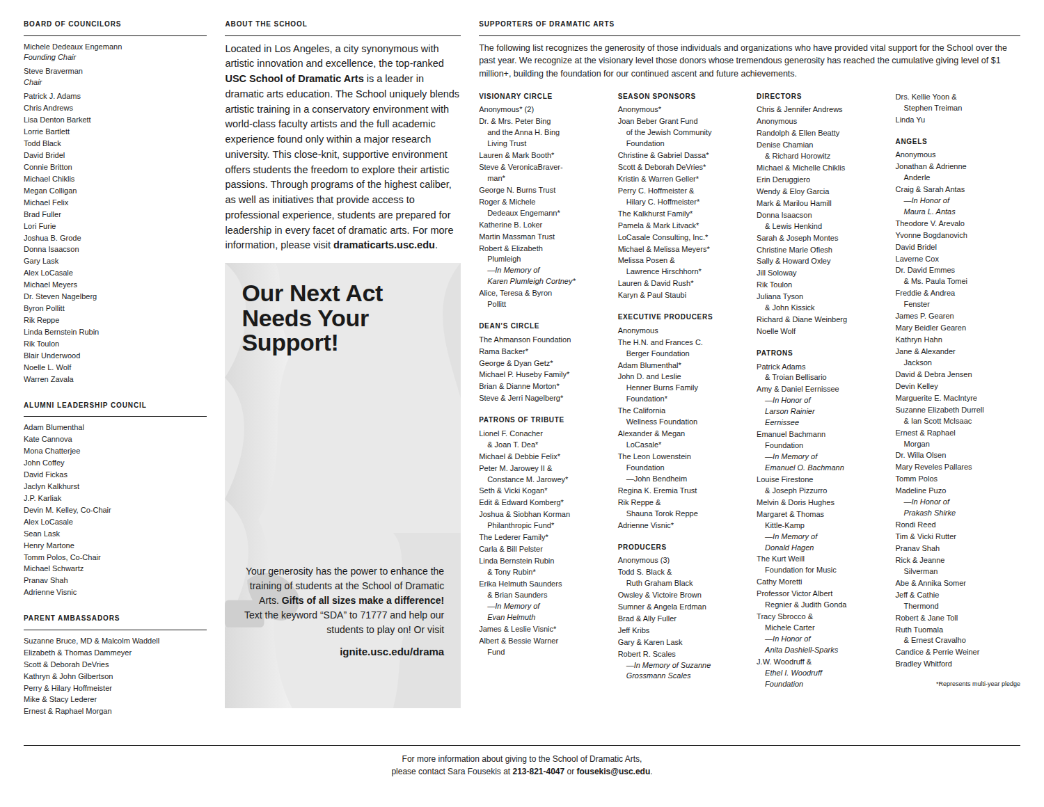Board of Councilors
Michele Dedeaux EngemannFounding Chair
Steve BravermanChair
Patrick J. Adams
Chris Andrews
Lisa Denton Barkett
Lorrie Bartlett
Todd Black
David Bridel
Connie Britton
Michael Chiklis
Megan Colligan
Michael Felix
Brad Fuller
Lori Furie
Joshua B. Grode
Donna Isaacson
Gary Lask
Alex LoCasale
Michael Meyers
Dr. Steven Nagelberg
Byron Pollitt
Rik Reppe
Linda Bernstein Rubin
Rik Toulon
Blair Underwood
Noelle L. Wolf
Warren Zavala
Alumni Leadership Council
Adam Blumenthal
Kate Cannova
Mona Chatterjee
John Coffey
David Fickas
Jaclyn Kalkhurst
J.P. Karliak
Devin M. Kelley, Co-Chair
Alex LoCasale
Sean Lask
Henry Martone
Tomm Polos, Co-Chair
Michael Schwartz
Pranav Shah
Adrienne Visnic
Parent Ambassadors
Suzanne Bruce, MD & Malcolm Waddell
Elizabeth & Thomas Dammeyer
Scott & Deborah DeVries
Kathryn & John Gilbertson
Perry & Hilary Hoffmeister
Mike & Stacy Lederer
Ernest & Raphael Morgan
About the School
Located in Los Angeles, a city synonymous with artistic innovation and excellence, the top-ranked USC School of Dramatic Arts is a leader in dramatic arts education. The School uniquely blends artistic training in a conservatory environment with world-class faculty artists and the full academic experience found only within a major research university. This close-knit, supportive environment offers students the freedom to explore their artistic passions. Through programs of the highest caliber, as well as initiatives that provide access to professional experience, students are prepared for leadership in every facet of dramatic arts. For more information, please visit dramaticarts.usc.edu.
Our Next Act
Needs Your
Support!
Your generosity has the power to enhance the training of students at the School of Dramatic Arts. Gifts of all sizes make a difference! Text the keyword “SDA” to 71777 and help our students to play on! Or visit ignite.usc.edu/drama
Supporters of Dramatic Arts
The following list recognizes the generosity of those individuals and organizations who have provided vital support for the School over the past year. We recognize at the visionary level those donors whose tremendous generosity has reached the cumulative giving level of $1 million+, building the foundation for our continued ascent and future achievements.
Visionary Circle
Anonymous* (2)
Dr. & Mrs. Peter Bingand the Anna H. Bing Living Trust
Lauren & Mark Booth*
Steve & VeronicaBraver-man*
George N. Burns Trust
Roger & MicheleDedeaux Engemann*
Katherine B. Loker
Martin Massman Trust
Robert & ElizabethPlumleigh—In Memory of Karen Plumleigh Cortney*
Alice, Teresa & ByronPollitt
Dean’s Circle
The Ahmanson Foundation
Rama Backer*
George & Dyan Getz*
Michael P. Huseby Family*
Brian & Dianne Morton*
Steve & Jerri Nagelberg*
Patrons of Tribute
Lionel F. Conacher& Joan T. Dea*
Michael & Debbie Felix*
Peter M. Jarowey II &Constance M. Jarowey*
Seth & Vicki Kogan*
Edit & Edward Komberg*
Joshua & Siobhan KormanPhilanthropic Fund*
The Lederer Family*
Carla & Bill Pelster
Linda Bernstein Rubin& Tony Rubin*
Erika Helmuth Saunders& Brian Saunders—In Memory of Evan Helmuth
James & Leslie Visnic*
Albert & Bessie WarnerFund
Season Sponsors
Anonymous*
Joan Beber Grant Fundof the Jewish Community Foundation
Christine & Gabriel Dassa*
Scott & Deborah DeVries*
Kristin & Warren Geller*
Perry C. Hoffmeister &Hilary C. Hoffmeister*
The Kalkhurst Family*
Pamela & Mark Litvack*
LoCasale Consulting, Inc.*
Michael & Melissa Meyers*
Melissa Posen &Lawrence Hirschhorn*
Lauren & David Rush*
Karyn & Paul Staubi
Executive Producers
Anonymous
The H.N. and Frances C.Berger Foundation
Adam Blumenthal*
John D. and LeslieHenner Burns Family Foundation*
The CaliforniaWellness Foundation
Alexander & MeganLoCasale*
The Leon LowensteinFoundation—John Bendheim
Regina K. Eremia Trust
Rik Reppe &Shauna Torok Reppe
Adrienne Visnic*
Producers
Anonymous (3)
Todd S. Black &Ruth Graham Black
Owsley & Victoire Brown
Sumner & Angela Erdman
Brad & Ally Fuller
Jeff Kribs
Gary & Karen Lask
Robert R. Scales—In Memory of Suzanne Grossmann Scales
Directors
Chris & Jennifer Andrews
Anonymous
Randolph & Ellen Beatty
Denise Chamian& Richard Horowitz
Michael & Michelle Chiklis
Erin Deruggiero
Wendy & Eloy Garcia
Mark & Marilou Hamill
Donna Isaacson& Lewis Henkind
Sarah & Joseph Montes
Christine Marie Ofiesh
Sally & Howard Oxley
Jill Soloway
Rik Toulon
Juliana Tyson& John Kissick
Richard & Diane Weinberg
Noelle Wolf
Patrons
Patrick Adams& Troian Bellisario
Amy & Daniel Eernissee—In Honor of Larson Rainier Eernissee
Emanuel BachmannFoundation—In Memory of Emanuel O. Bachmann
Louise Firestone& Joseph Pizzurro
Melvin & Doris Hughes
Margaret & ThomasKittle-Kamp—In Memory of Donald Hagen
The Kurt WeillFoundation for Music
Cathy Moretti
Professor Victor AlbertRegnier & Judith Gonda
Tracy Sbrocco &Michele Carter—In Honor of Anita Dashiell-Sparks
J.W. Woodruff &Ethel I. Woodruff Foundation
Drs. Kellie Yoon &Stephen Treiman
Linda Yu
Angels
Anonymous
Jonathan & AdrienneAnderle
Craig & Sarah Antas—In Honor of Maura L. Antas
Theodore V. Arevalo
Yvonne Bogdanovich
David Bridel
Laverne Cox
Dr. David Emmes& Ms. Paula Tomei
Freddie & AndreaFenster
James P. Gearen
Mary Beidler Gearen
Kathryn Hahn
Jane & AlexanderJackson
David & Debra Jensen
Devin Kelley
Marguerite E. MacIntyre
Suzanne Elizabeth Durrell& Ian Scott McIsaac
Ernest & RaphaelMorgan
Dr. Willa Olsen
Mary Reveles Pallares
Tomm Polos
Madeline Puzo—In Honor of Prakash Shirke
Rondi Reed
Tim & Vicki Rutter
Pranav Shah
Rick & JeanneSilverman
Abe & Annika Somer
Jeff & CathieThermond
Robert & Jane Toll
Ruth Tuomala& Ernest Cravalho
Candice & Perrie Weiner
Bradley Whitford
*Represents multi-year pledge
For more information about giving to the School of Dramatic Arts,
please contact Sara Fousekis at 213-821-4047 or fousekis@usc.edu.